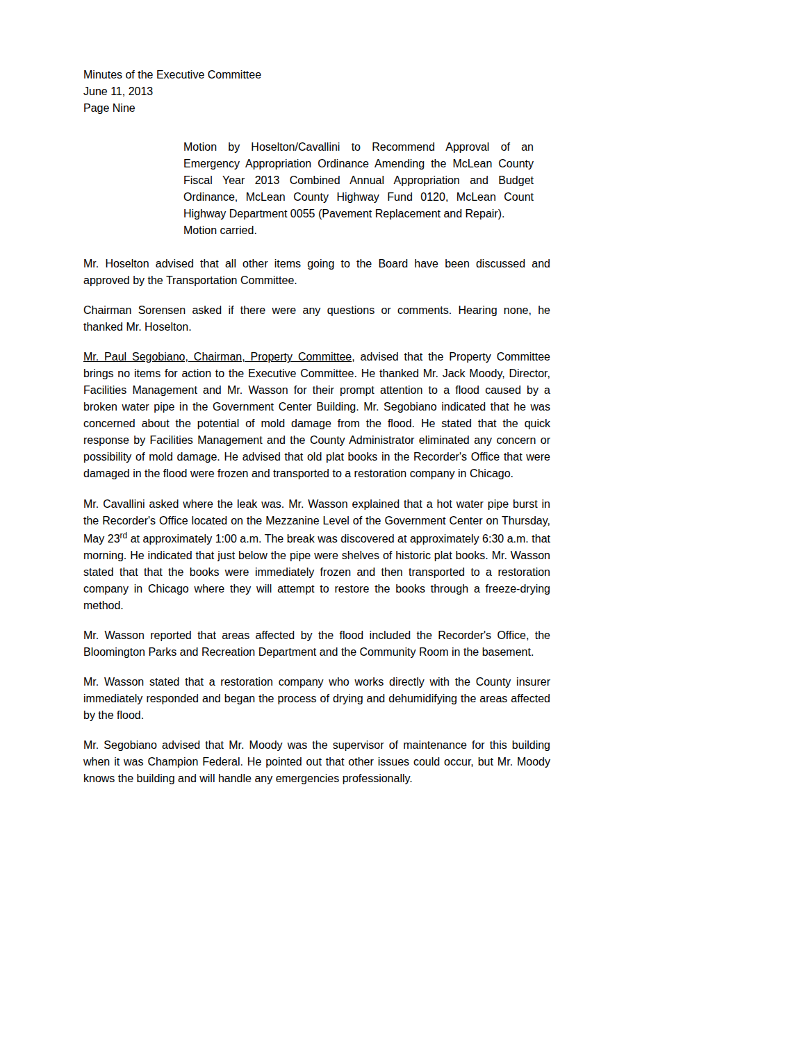Minutes of the Executive Committee
June 11, 2013
Page Nine
Motion by Hoselton/Cavallini to Recommend Approval of an Emergency Appropriation Ordinance Amending the McLean County Fiscal Year 2013 Combined Annual Appropriation and Budget Ordinance, McLean County Highway Fund 0120, McLean Count Highway Department 0055 (Pavement Replacement and Repair).
Motion carried.
Mr. Hoselton advised that all other items going to the Board have been discussed and approved by the Transportation Committee.
Chairman Sorensen asked if there were any questions or comments. Hearing none, he thanked Mr. Hoselton.
Mr. Paul Segobiano, Chairman, Property Committee, advised that the Property Committee brings no items for action to the Executive Committee. He thanked Mr. Jack Moody, Director, Facilities Management and Mr. Wasson for their prompt attention to a flood caused by a broken water pipe in the Government Center Building. Mr. Segobiano indicated that he was concerned about the potential of mold damage from the flood. He stated that the quick response by Facilities Management and the County Administrator eliminated any concern or possibility of mold damage. He advised that old plat books in the Recorder's Office that were damaged in the flood were frozen and transported to a restoration company in Chicago.
Mr. Cavallini asked where the leak was. Mr. Wasson explained that a hot water pipe burst in the Recorder's Office located on the Mezzanine Level of the Government Center on Thursday, May 23rd at approximately 1:00 a.m. The break was discovered at approximately 6:30 a.m. that morning. He indicated that just below the pipe were shelves of historic plat books. Mr. Wasson stated that that the books were immediately frozen and then transported to a restoration company in Chicago where they will attempt to restore the books through a freeze-drying method.
Mr. Wasson reported that areas affected by the flood included the Recorder's Office, the Bloomington Parks and Recreation Department and the Community Room in the basement.
Mr. Wasson stated that a restoration company who works directly with the County insurer immediately responded and began the process of drying and dehumidifying the areas affected by the flood.
Mr. Segobiano advised that Mr. Moody was the supervisor of maintenance for this building when it was Champion Federal. He pointed out that other issues could occur, but Mr. Moody knows the building and will handle any emergencies professionally.